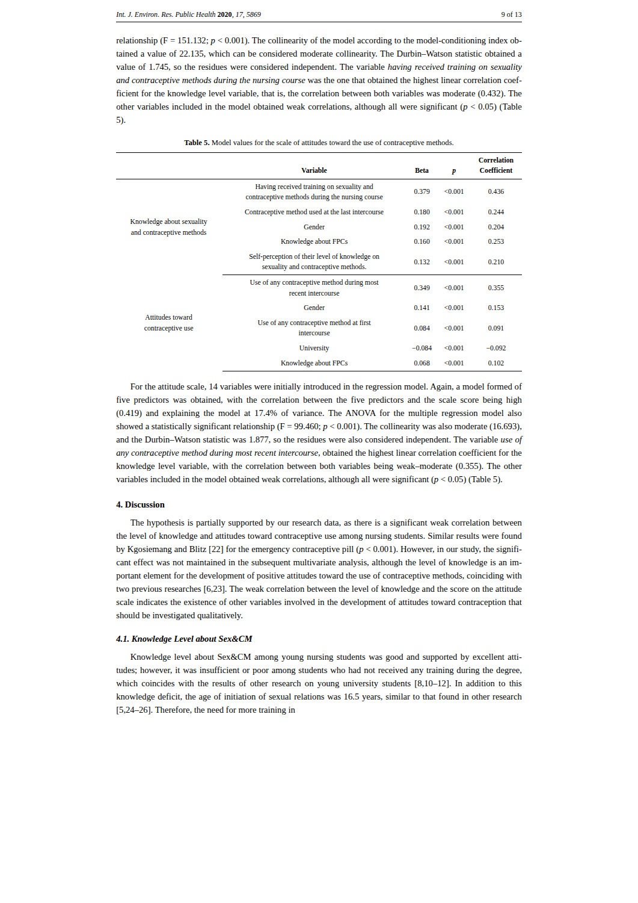Int. J. Environ. Res. Public Health 2020, 17, 5869 9 of 13
relationship (F = 151.132; p < 0.001). The collinearity of the model according to the model-conditioning index obtained a value of 22.135, which can be considered moderate collinearity. The Durbin–Watson statistic obtained a value of 1.745, so the residues were considered independent. The variable having received training on sexuality and contraceptive methods during the nursing course was the one that obtained the highest linear correlation coefficient for the knowledge level variable, that is, the correlation between both variables was moderate (0.432). The other variables included in the model obtained weak correlations, although all were significant (p < 0.05) (Table 5).
Table 5. Model values for the scale of attitudes toward the use of contraceptive methods.
| | Variable | Beta | p | Correlation Coefficient |
| --- | --- | --- | --- | --- |
| Knowledge about sexuality and contraceptive methods | Having received training on sexuality and contraceptive methods during the nursing course | 0.379 | <0.001 | 0.436 |
| Contraceptive method used at the last intercourse | 0.180 | <0.001 | 0.244 |
| Gender | 0.192 | <0.001 | 0.204 |
| Knowledge about FPCs | 0.160 | <0.001 | 0.253 |
| Self-perception of their level of knowledge on sexuality and contraceptive methods. | 0.132 | <0.001 | 0.210 |
| Attitudes toward contraceptive use | Use of any contraceptive method during most recent intercourse | 0.349 | <0.001 | 0.355 |
| Gender | 0.141 | <0.001 | 0.153 |
| Use of any contraceptive method at first intercourse | 0.084 | <0.001 | 0.091 |
| University | −0.084 | <0.001 | −0.092 |
| Knowledge about FPCs | 0.068 | <0.001 | 0.102 |
For the attitude scale, 14 variables were initially introduced in the regression model. Again, a model formed of five predictors was obtained, with the correlation between the five predictors and the scale score being high (0.419) and explaining the model at 17.4% of variance. The ANOVA for the multiple regression model also showed a statistically significant relationship (F = 99.460; p < 0.001). The collinearity was also moderate (16.693), and the Durbin–Watson statistic was 1.877, so the residues were also considered independent. The variable use of any contraceptive method during most recent intercourse, obtained the highest linear correlation coefficient for the knowledge level variable, with the correlation between both variables being weak–moderate (0.355). The other variables included in the model obtained weak correlations, although all were significant (p < 0.05) (Table 5).
4. Discussion
The hypothesis is partially supported by our research data, as there is a significant weak correlation between the level of knowledge and attitudes toward contraceptive use among nursing students. Similar results were found by Kgosiemang and Blitz [22] for the emergency contraceptive pill (p < 0.001). However, in our study, the significant effect was not maintained in the subsequent multivariate analysis, although the level of knowledge is an important element for the development of positive attitudes toward the use of contraceptive methods, coinciding with two previous researches [6,23]. The weak correlation between the level of knowledge and the score on the attitude scale indicates the existence of other variables involved in the development of attitudes toward contraception that should be investigated qualitatively.
4.1. Knowledge Level about Sex&CM
Knowledge level about Sex&CM among young nursing students was good and supported by excellent attitudes; however, it was insufficient or poor among students who had not received any training during the degree, which coincides with the results of other research on young university students [8,10–12]. In addition to this knowledge deficit, the age of initiation of sexual relations was 16.5 years, similar to that found in other research [5,24–26]. Therefore, the need for more training in